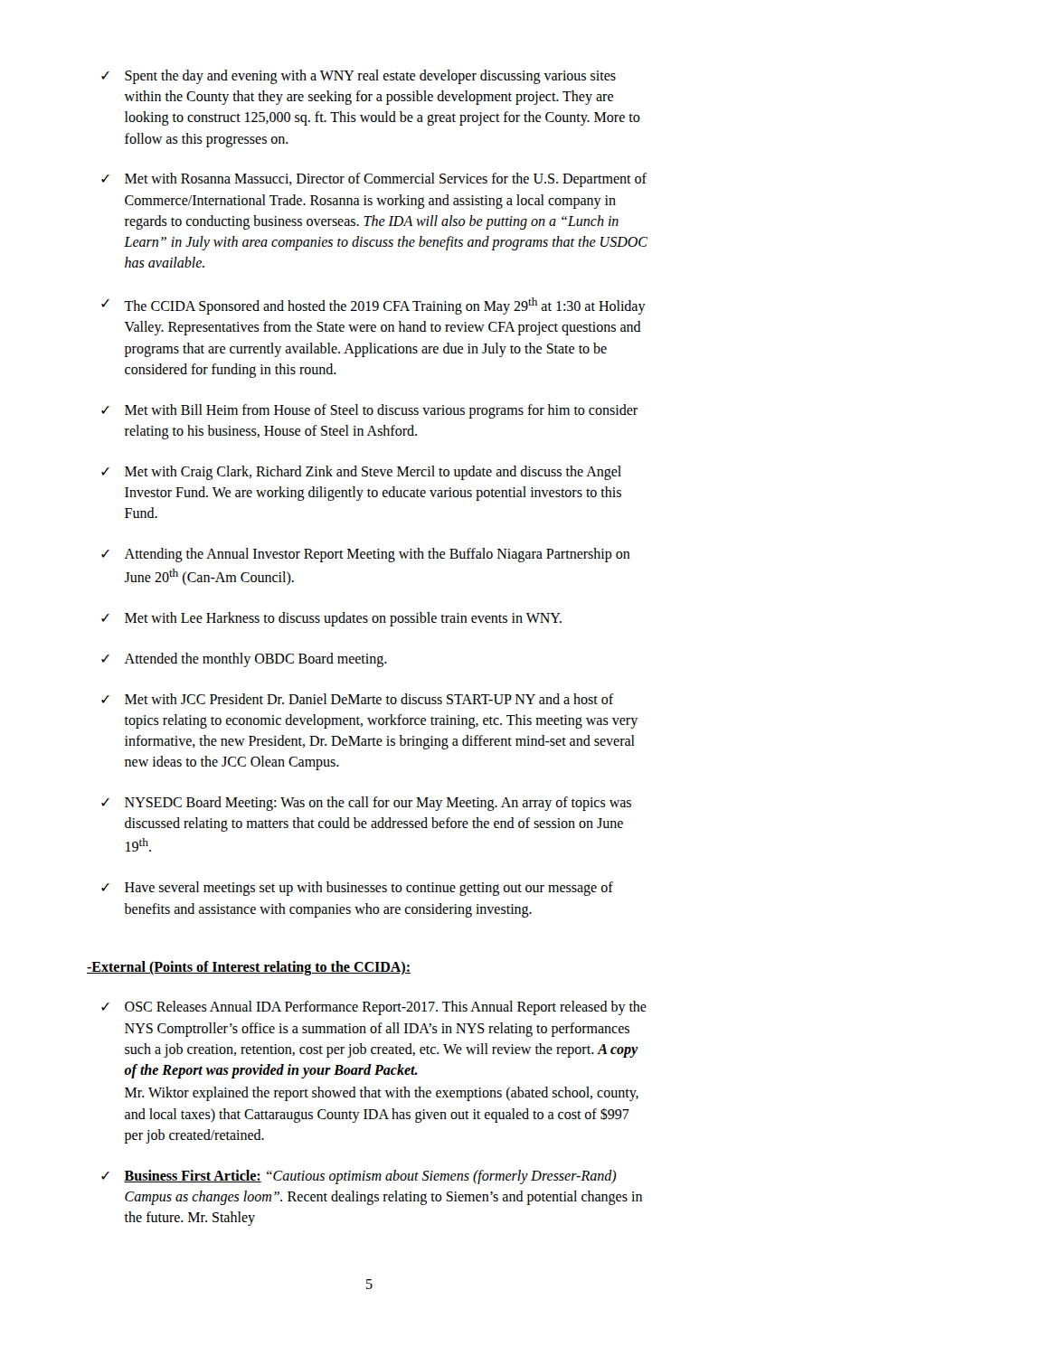Spent the day and evening with a WNY real estate developer discussing various sites within the County that they are seeking for a possible development project. They are looking to construct 125,000 sq. ft. This would be a great project for the County. More to follow as this progresses on.
Met with Rosanna Massucci, Director of Commercial Services for the U.S. Department of Commerce/International Trade. Rosanna is working and assisting a local company in regards to conducting business overseas. The IDA will also be putting on a “Lunch in Learn” in July with area companies to discuss the benefits and programs that the USDOC has available.
The CCIDA Sponsored and hosted the 2019 CFA Training on May 29th at 1:30 at Holiday Valley. Representatives from the State were on hand to review CFA project questions and programs that are currently available. Applications are due in July to the State to be considered for funding in this round.
Met with Bill Heim from House of Steel to discuss various programs for him to consider relating to his business, House of Steel in Ashford.
Met with Craig Clark, Richard Zink and Steve Mercil to update and discuss the Angel Investor Fund. We are working diligently to educate various potential investors to this Fund.
Attending the Annual Investor Report Meeting with the Buffalo Niagara Partnership on June 20th (Can-Am Council).
Met with Lee Harkness to discuss updates on possible train events in WNY.
Attended the monthly OBDC Board meeting.
Met with JCC President Dr. Daniel DeMarte to discuss START-UP NY and a host of topics relating to economic development, workforce training, etc. This meeting was very informative, the new President, Dr. DeMarte is bringing a different mind-set and several new ideas to the JCC Olean Campus.
NYSEDC Board Meeting: Was on the call for our May Meeting. An array of topics was discussed relating to matters that could be addressed before the end of session on June 19th.
Have several meetings set up with businesses to continue getting out our message of benefits and assistance with companies who are considering investing.
-External (Points of Interest relating to the CCIDA):
OSC Releases Annual IDA Performance Report-2017. This Annual Report released by the NYS Comptroller’s office is a summation of all IDA’s in NYS relating to performances such a job creation, retention, cost per job created, etc. We will review the report. A copy of the Report was provided in your Board Packet. Mr. Wiktor explained the report showed that with the exemptions (abated school, county, and local taxes) that Cattaraugus County IDA has given out it equaled to a cost of $997 per job created/retained.
Business First Article: “Cautious optimism about Siemens (formerly Dresser-Rand) Campus as changes loom”. Recent dealings relating to Siemen’s and potential changes in the future. Mr. Stahley
5